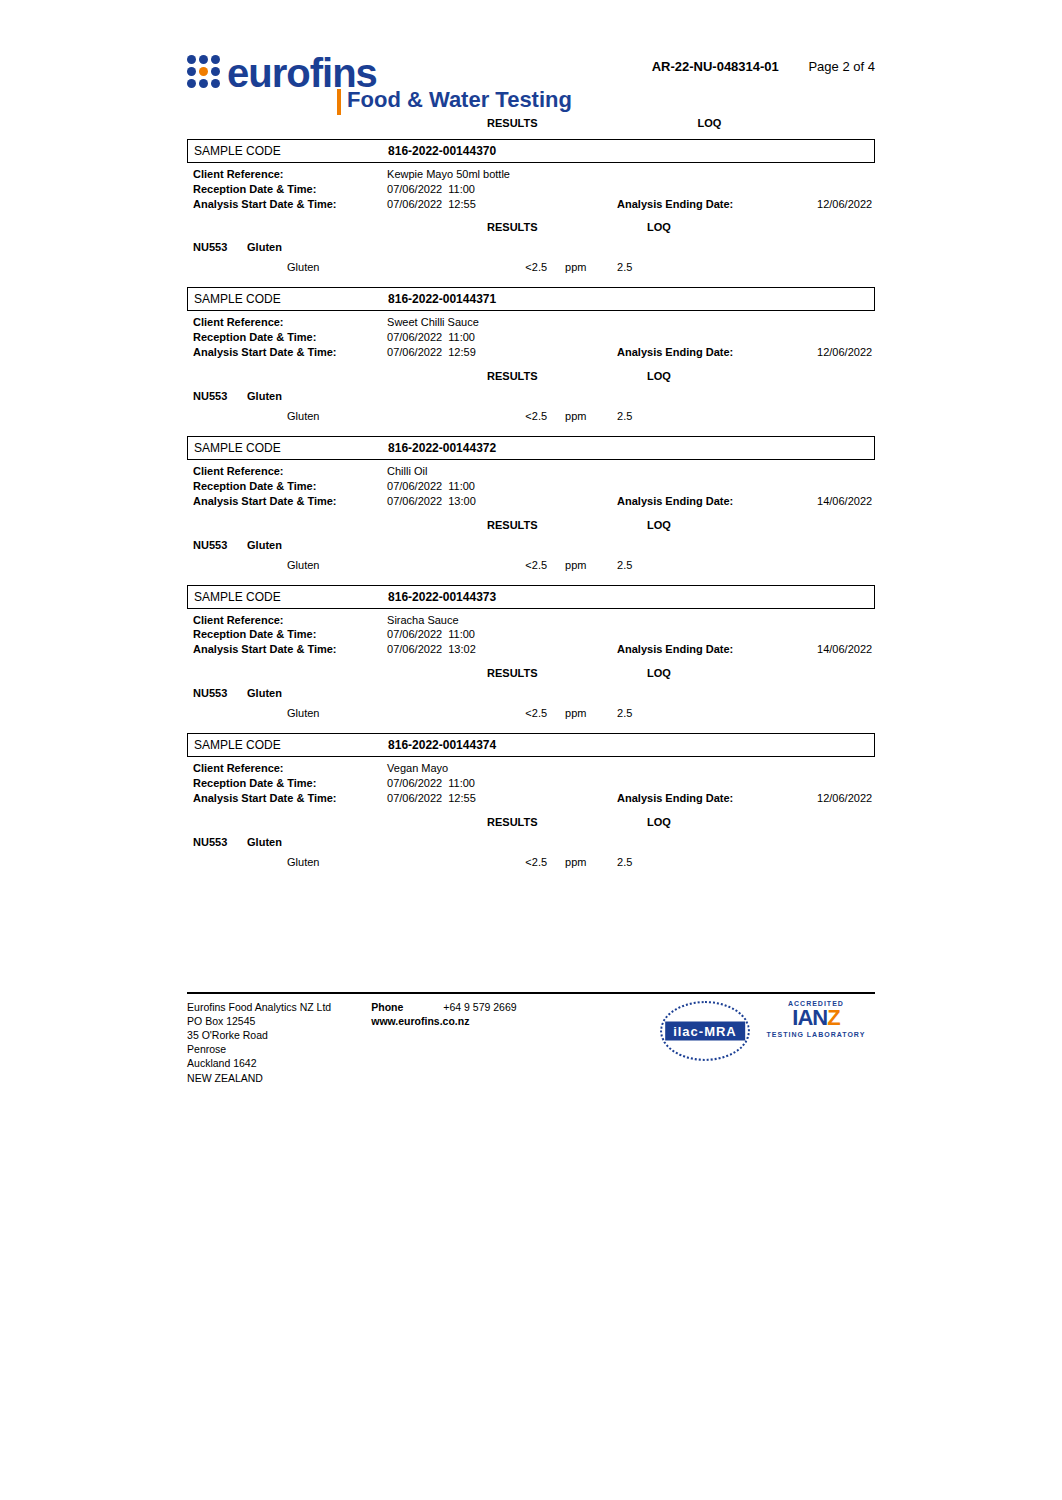eurofins
AR-22-NU-048314-01 Page 2 of 4
Food & Water Testing
RESULTS LOQ
SAMPLE CODE 816-2022-00144370
Client Reference: Kewpie Mayo 50ml bottle
Reception Date & Time: 07/06/2022 11:00
Analysis Start Date & Time: 07/06/2022 12:55 Analysis Ending Date: 12/06/2022
RESULTS LOQ
NU553 Gluten
Gluten <2.5 ppm 2.5
SAMPLE CODE 816-2022-00144371
Client Reference: Sweet Chilli Sauce
Reception Date & Time: 07/06/2022 11:00
Analysis Start Date & Time: 07/06/2022 12:59 Analysis Ending Date: 12/06/2022
RESULTS LOQ
NU553 Gluten
Gluten <2.5 ppm 2.5
SAMPLE CODE 816-2022-00144372
Client Reference: Chilli Oil
Reception Date & Time: 07/06/2022 11:00
Analysis Start Date & Time: 07/06/2022 13:00 Analysis Ending Date: 14/06/2022
RESULTS LOQ
NU553 Gluten
Gluten <2.5 ppm 2.5
SAMPLE CODE 816-2022-00144373
Client Reference: Siracha Sauce
Reception Date & Time: 07/06/2022 11:00
Analysis Start Date & Time: 07/06/2022 13:02 Analysis Ending Date: 14/06/2022
RESULTS LOQ
NU553 Gluten
Gluten <2.5 ppm 2.5
SAMPLE CODE 816-2022-00144374
Client Reference: Vegan Mayo
Reception Date & Time: 07/06/2022 11:00
Analysis Start Date & Time: 07/06/2022 12:55 Analysis Ending Date: 12/06/2022
RESULTS LOQ
NU553 Gluten
Gluten <2.5 ppm 2.5
Eurofins Food Analytics NZ Ltd
PO Box 12545
35 O'Rorke Road
Penrose
Auckland 1642
NEW ZEALAND
Phone+64 9 579 2669
www.eurofins.co.nz
ilac-MRA
ACCREDITED
IANZ
TESTING LABORATORY